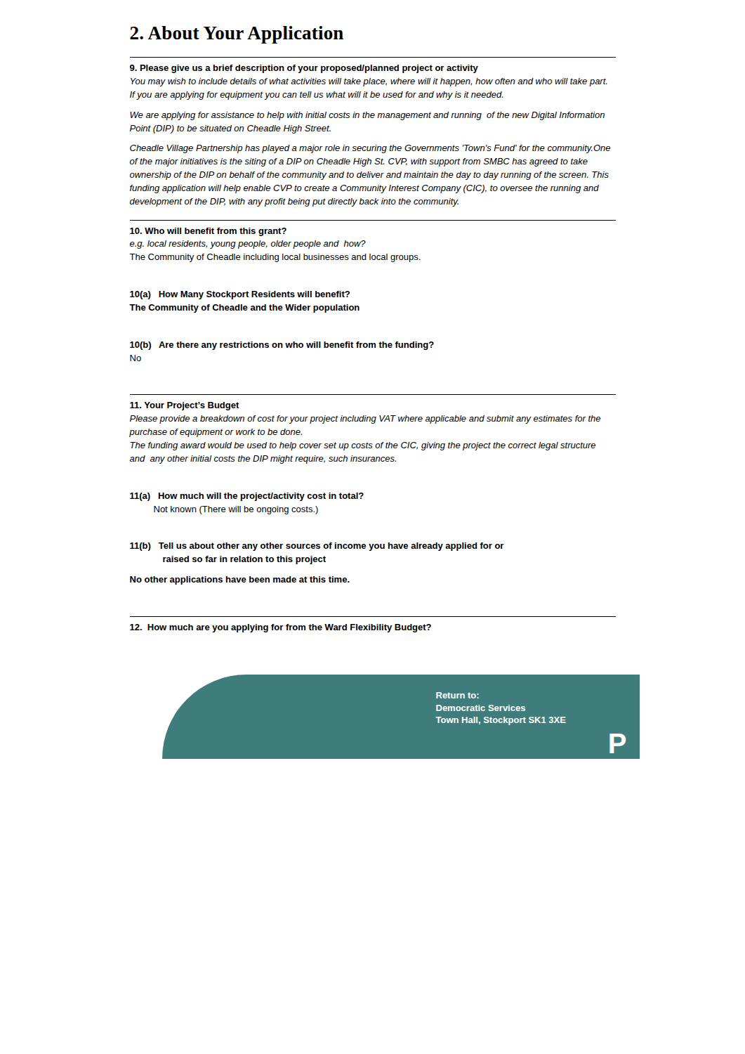2. About Your Application
9. Please give us a brief description of your proposed/planned project or activity
You may wish to include details of what activities will take place, where will it happen, how often and who will take part. If you are applying for equipment you can tell us what will it be used for and why is it needed.
We are applying for assistance to help with initial costs in the management and running of the new Digital Information Point (DIP) to be situated on Cheadle High Street.
Cheadle Village Partnership has played a major role in securing the Governments 'Town's Fund' for the community.One of the major initiatives is the siting of a DIP on Cheadle High St. CVP, with support from SMBC has agreed to take ownership of the DIP on behalf of the community and to deliver and maintain the day to day running of the screen. This funding application will help enable CVP to create a Community Interest Company (CIC), to oversee the running and development of the DIP, with any profit being put directly back into the community.
10. Who will benefit from this grant?
e.g. local residents, young people, older people and how?
The Community of Cheadle including local businesses and local groups.
10(a) How Many Stockport Residents will benefit?
The Community of Cheadle and the Wider population
10(b) Are there any restrictions on who will benefit from the funding?
No
11. Your Project’s Budget
Please provide a breakdown of cost for your project including VAT where applicable and submit any estimates for the purchase of equipment or work to be done.
The funding award would be used to help cover set up costs of the CIC, giving the project the correct legal structure and any other initial costs the DIP might require, such insurances.
11(a) How much will the project/activity cost in total?
Not known (There will be ongoing costs.)
11(b) Tell us about other any other sources of income you have already applied for or
raised so far in relation to this project
No other applications have been made at this time.
12. How much are you applying for from the Ward Flexibility Budget?
Return to:
Democratic Services
Town Hall, Stockport SK1 3XE
P